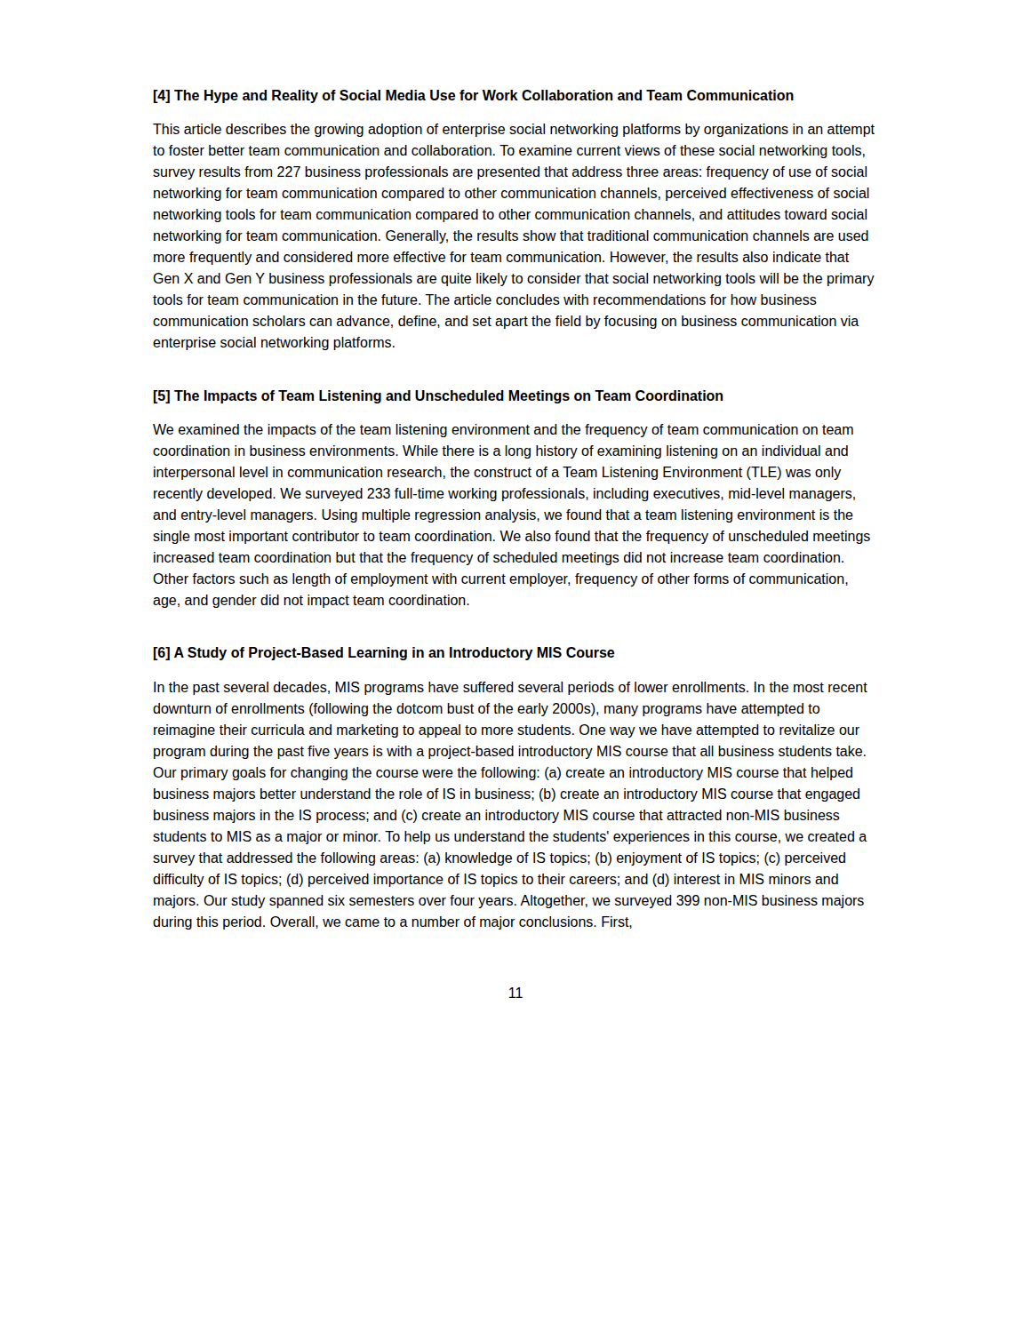[4] The Hype and Reality of Social Media Use for Work Collaboration and Team Communication
This article describes the growing adoption of enterprise social networking platforms by organizations in an attempt to foster better team communication and collaboration. To examine current views of these social networking tools, survey results from 227 business professionals are presented that address three areas: frequency of use of social networking for team communication compared to other communication channels, perceived effectiveness of social networking tools for team communication compared to other communication channels, and attitudes toward social networking for team communication. Generally, the results show that traditional communication channels are used more frequently and considered more effective for team communication. However, the results also indicate that Gen X and Gen Y business professionals are quite likely to consider that social networking tools will be the primary tools for team communication in the future. The article concludes with recommendations for how business communication scholars can advance, define, and set apart the field by focusing on business communication via enterprise social networking platforms.
[5] The Impacts of Team Listening and Unscheduled Meetings on Team Coordination
We examined the impacts of the team listening environment and the frequency of team communication on team coordination in business environments. While there is a long history of examining listening on an individual and interpersonal level in communication research, the construct of a Team Listening Environment (TLE) was only recently developed. We surveyed 233 full-time working professionals, including executives, mid-level managers, and entry-level managers. Using multiple regression analysis, we found that a team listening environment is the single most important contributor to team coordination. We also found that the frequency of unscheduled meetings increased team coordination but that the frequency of scheduled meetings did not increase team coordination. Other factors such as length of employment with current employer, frequency of other forms of communication, age, and gender did not impact team coordination.
[6] A Study of Project-Based Learning in an Introductory MIS Course
In the past several decades, MIS programs have suffered several periods of lower enrollments. In the most recent downturn of enrollments (following the dotcom bust of the early 2000s), many programs have attempted to reimagine their curricula and marketing to appeal to more students. One way we have attempted to revitalize our program during the past five years is with a project-based introductory MIS course that all business students take. Our primary goals for changing the course were the following: (a) create an introductory MIS course that helped business majors better understand the role of IS in business; (b) create an introductory MIS course that engaged business majors in the IS process; and (c) create an introductory MIS course that attracted non-MIS business students to MIS as a major or minor. To help us understand the students' experiences in this course, we created a survey that addressed the following areas: (a) knowledge of IS topics; (b) enjoyment of IS topics; (c) perceived difficulty of IS topics; (d) perceived importance of IS topics to their careers; and (d) interest in MIS minors and majors. Our study spanned six semesters over four years. Altogether, we surveyed 399 non-MIS business majors during this period. Overall, we came to a number of major conclusions. First,
11